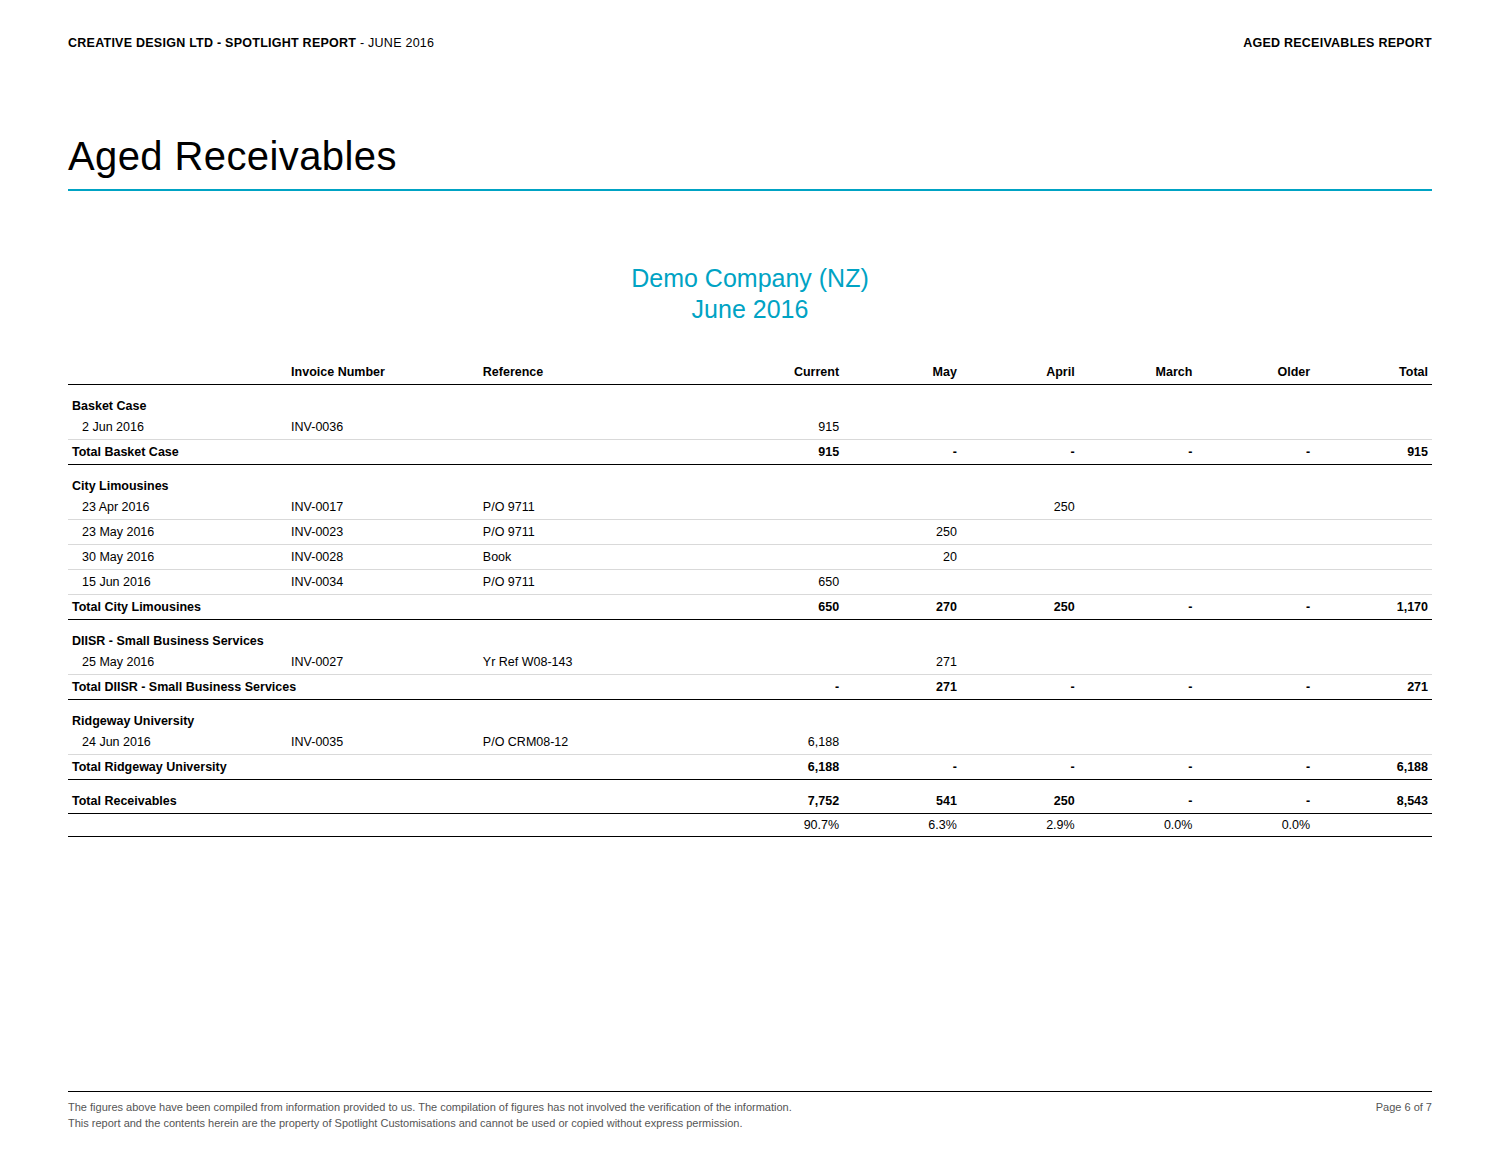CREATIVE DESIGN LTD - SPOTLIGHT REPORT - JUNE 2016
AGED RECEIVABLES REPORT
Aged Receivables
Demo Company (NZ)
June 2016
| | Invoice Number | Reference | Current | May | April | March | Older | Total |
| --- | --- | --- | --- | --- | --- | --- | --- | --- |
| Basket Case |
| 2 Jun 2016 | INV-0036 | | 915 | | | | | |
| Total Basket Case | 915 | - | - | - | - | 915 |
| City Limousines |
| 23 Apr 2016 | INV-0017 | P/O 9711 | | | 250 | | | |
| 23 May 2016 | INV-0023 | P/O 9711 | | 250 | | | | |
| 30 May 2016 | INV-0028 | Book | | 20 | | | | |
| 15 Jun 2016 | INV-0034 | P/O 9711 | 650 | | | | | |
| Total City Limousines | 650 | 270 | 250 | - | - | 1,170 |
| DIISR - Small Business Services |
| 25 May 2016 | INV-0027 | Yr Ref W08-143 | | 271 | | | | |
| Total DIISR - Small Business Services | - | 271 | - | - | - | 271 |
| Ridgeway University |
| 24 Jun 2016 | INV-0035 | P/O CRM08-12 | 6,188 | | | | | |
| Total Ridgeway University | 6,188 | - | - | - | - | 6,188 |
| Total Receivables | 7,752 | 541 | 250 | - | - | 8,543 |
| | 90.7% | 6.3% | 2.9% | 0.0% | 0.0% | |
The figures above have been compiled from information provided to us. The compilation of figures has not involved the verification of the information.
This report and the contents herein are the property of Spotlight Customisations and cannot be used or copied without express permission.
Page 6 of 7